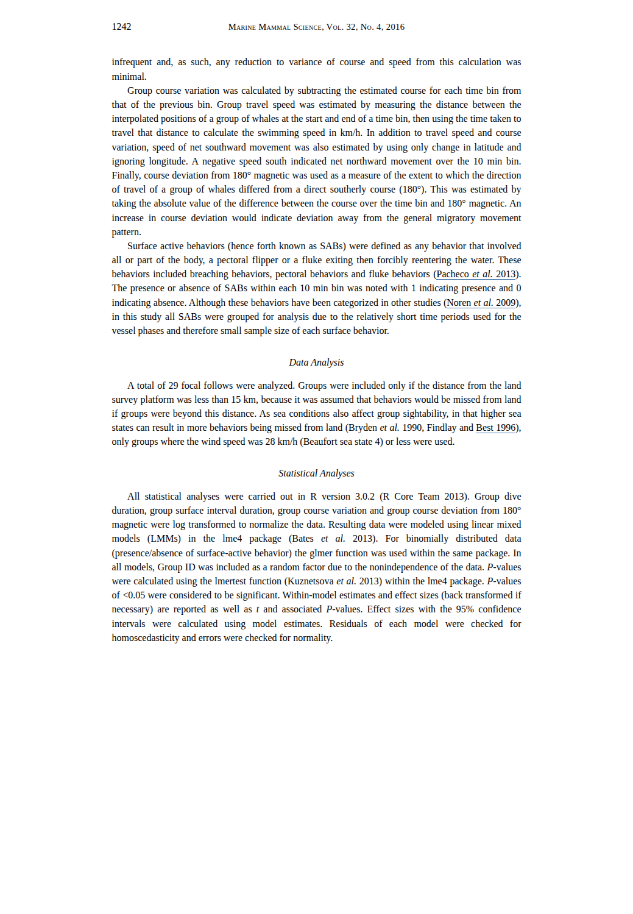1242 Marine Mammal Science, Vol. 32, No. 4, 2016 1242
infrequent and, as such, any reduction to variance of course and speed from this calculation was minimal.
Group course variation was calculated by subtracting the estimated course for each time bin from that of the previous bin. Group travel speed was estimated by measuring the distance between the interpolated positions of a group of whales at the start and end of a time bin, then using the time taken to travel that distance to calculate the swimming speed in km/h. In addition to travel speed and course variation, speed of net southward movement was also estimated by using only change in latitude and ignoring longitude. A negative speed south indicated net northward movement over the 10 min bin. Finally, course deviation from 180° magnetic was used as a measure of the extent to which the direction of travel of a group of whales differed from a direct southerly course (180°). This was estimated by taking the absolute value of the difference between the course over the time bin and 180° magnetic. An increase in course deviation would indicate deviation away from the general migratory movement pattern.
Surface active behaviors (hence forth known as SABs) were defined as any behavior that involved all or part of the body, a pectoral flipper or a fluke exiting then forcibly reentering the water. These behaviors included breaching behaviors, pectoral behaviors and fluke behaviors (Pacheco et al. 2013). The presence or absence of SABs within each 10 min bin was noted with 1 indicating presence and 0 indicating absence. Although these behaviors have been categorized in other studies (Noren et al. 2009), in this study all SABs were grouped for analysis due to the relatively short time periods used for the vessel phases and therefore small sample size of each surface behavior.
Data Analysis
A total of 29 focal follows were analyzed. Groups were included only if the distance from the land survey platform was less than 15 km, because it was assumed that behaviors would be missed from land if groups were beyond this distance. As sea conditions also affect group sightability, in that higher sea states can result in more behaviors being missed from land (Bryden et al. 1990, Findlay and Best 1996), only groups where the wind speed was 28 km/h (Beaufort sea state 4) or less were used.
Statistical Analyses
All statistical analyses were carried out in R version 3.0.2 (R Core Team 2013). Group dive duration, group surface interval duration, group course variation and group course deviation from 180° magnetic were log transformed to normalize the data. Resulting data were modeled using linear mixed models (LMMs) in the lme4 package (Bates et al. 2013). For binomially distributed data (presence/absence of surface-active behavior) the glmer function was used within the same package. In all models, Group ID was included as a random factor due to the nonindependence of the data. P-values were calculated using the lmertest function (Kuznetsova et al. 2013) within the lme4 package. P-values of <0.05 were considered to be significant. Within-model estimates and effect sizes (back transformed if necessary) are reported as well as t and associated P-values. Effect sizes with the 95% confidence intervals were calculated using model estimates. Residuals of each model were checked for homoscedasticity and errors were checked for normality.